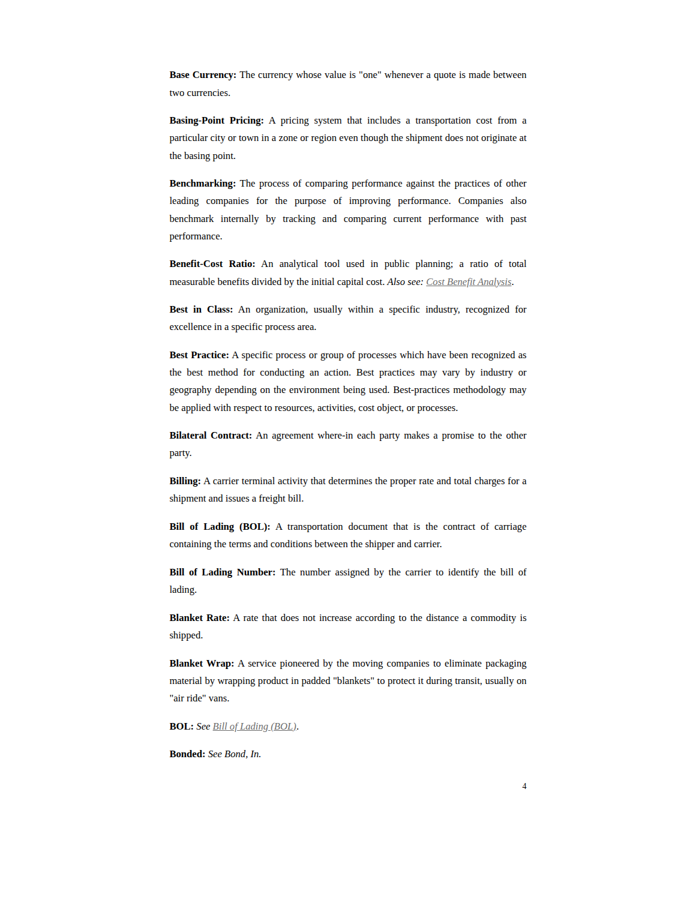Base Currency: The currency whose value is "one" whenever a quote is made between two currencies.
Basing-Point Pricing: A pricing system that includes a transportation cost from a particular city or town in a zone or region even though the shipment does not originate at the basing point.
Benchmarking: The process of comparing performance against the practices of other leading companies for the purpose of improving performance. Companies also benchmark internally by tracking and comparing current performance with past performance.
Benefit-Cost Ratio: An analytical tool used in public planning; a ratio of total measurable benefits divided by the initial capital cost. Also see: Cost Benefit Analysis.
Best in Class: An organization, usually within a specific industry, recognized for excellence in a specific process area.
Best Practice: A specific process or group of processes which have been recognized as the best method for conducting an action. Best practices may vary by industry or geography depending on the environment being used. Best-practices methodology may be applied with respect to resources, activities, cost object, or processes.
Bilateral Contract: An agreement where-in each party makes a promise to the other party.
Billing: A carrier terminal activity that determines the proper rate and total charges for a shipment and issues a freight bill.
Bill of Lading (BOL): A transportation document that is the contract of carriage containing the terms and conditions between the shipper and carrier.
Bill of Lading Number: The number assigned by the carrier to identify the bill of lading.
Blanket Rate: A rate that does not increase according to the distance a commodity is shipped.
Blanket Wrap: A service pioneered by the moving companies to eliminate packaging material by wrapping product in padded "blankets" to protect it during transit, usually on "air ride" vans.
BOL: See Bill of Lading (BOL).
Bonded: See Bond, In.
4